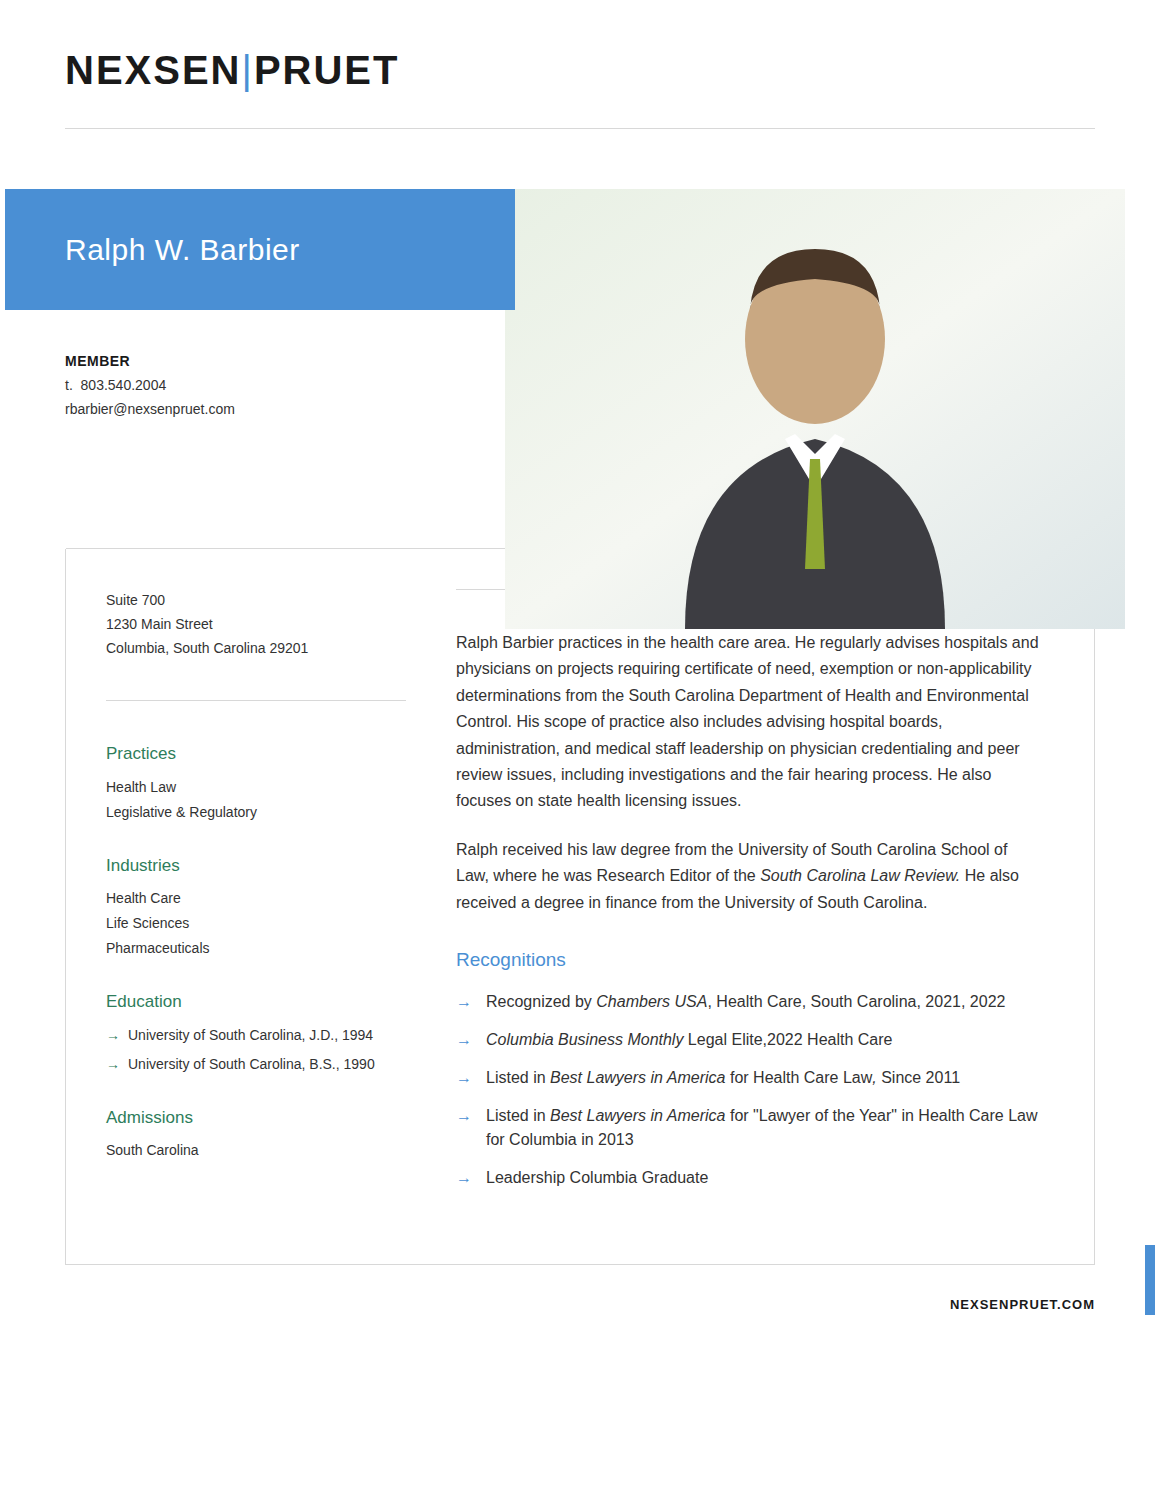NEXSEN|PRUET
Ralph W. Barbier
MEMBER
t. 803.540.2004
rbarbier@nexsenpruet.com
Suite 700
1230 Main Street
Columbia, South Carolina 29201
Practices
Health Law
Legislative & Regulatory
Industries
Health Care
Life Sciences
Pharmaceuticals
Education
University of South Carolina, J.D., 1994
University of South Carolina, B.S., 1990
Admissions
South Carolina
Ralph Barbier practices in the health care area. He regularly advises hospitals and physicians on projects requiring certificate of need, exemption or non-applicability determinations from the South Carolina Department of Health and Environmental Control. His scope of practice also includes advising hospital boards, administration, and medical staff leadership on physician credentialing and peer review issues, including investigations and the fair hearing process. He also focuses on state health licensing issues.
Ralph received his law degree from the University of South Carolina School of Law, where he was Research Editor of the South Carolina Law Review. He also received a degree in finance from the University of South Carolina.
Recognitions
Recognized by Chambers USA, Health Care, South Carolina, 2021, 2022
Columbia Business Monthly Legal Elite,2022 Health Care
Listed in Best Lawyers in America for Health Care Law, Since 2011
Listed in Best Lawyers in America for "Lawyer of the Year" in Health Care Law for Columbia in 2013
Leadership Columbia Graduate
NEXSENPRUET.COM